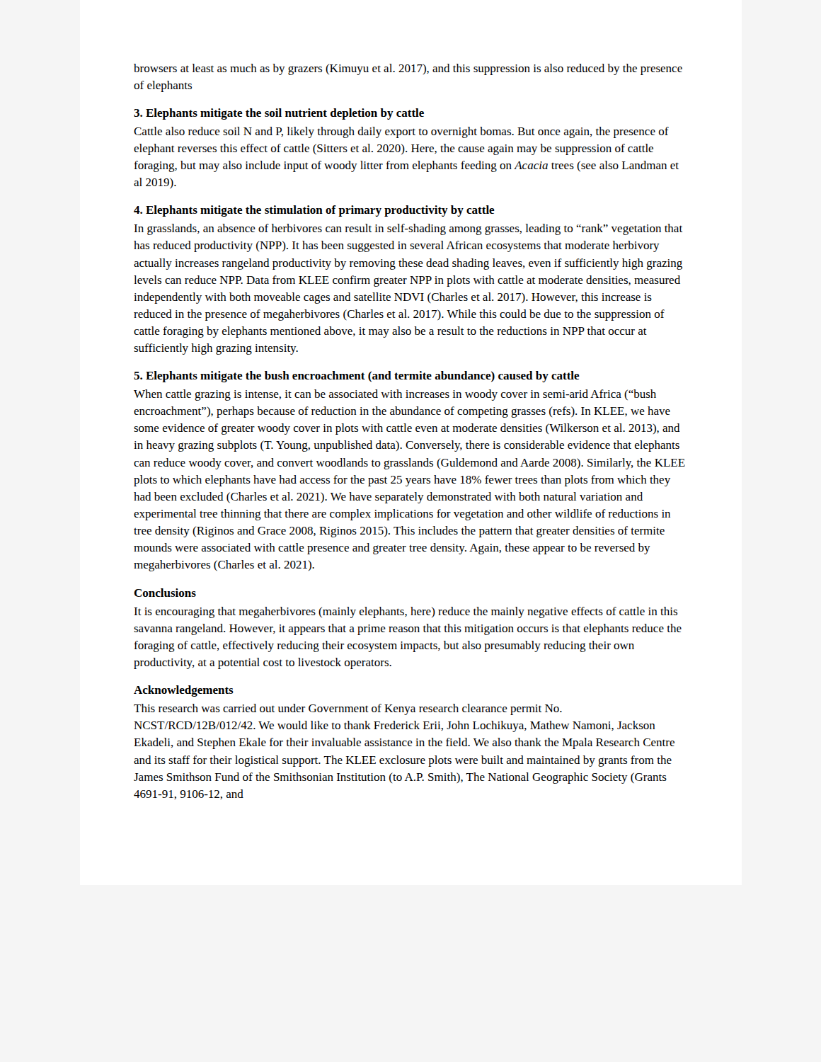browsers at least as much as by grazers (Kimuyu et al. 2017), and this suppression is also reduced by the presence of elephants
3. Elephants mitigate the soil nutrient depletion by cattle
Cattle also reduce soil N and P, likely through daily export to overnight bomas. But once again, the presence of elephant reverses this effect of cattle (Sitters et al. 2020). Here, the cause again may be suppression of cattle foraging, but may also include input of woody litter from elephants feeding on Acacia trees (see also Landman et al 2019).
4. Elephants mitigate the stimulation of primary productivity by cattle
In grasslands, an absence of herbivores can result in self-shading among grasses, leading to “rank” vegetation that has reduced productivity (NPP). It has been suggested in several African ecosystems that moderate herbivory actually increases rangeland productivity by removing these dead shading leaves, even if sufficiently high grazing levels can reduce NPP. Data from KLEE confirm greater NPP in plots with cattle at moderate densities, measured independently with both moveable cages and satellite NDVI (Charles et al. 2017). However, this increase is reduced in the presence of megaherbivores (Charles et al. 2017). While this could be due to the suppression of cattle foraging by elephants mentioned above, it may also be a result to the reductions in NPP that occur at sufficiently high grazing intensity.
5. Elephants mitigate the bush encroachment (and termite abundance) caused by cattle
When cattle grazing is intense, it can be associated with increases in woody cover in semi-arid Africa (“bush encroachment”), perhaps because of reduction in the abundance of competing grasses (refs). In KLEE, we have some evidence of greater woody cover in plots with cattle even at moderate densities (Wilkerson et al. 2013), and in heavy grazing subplots (T. Young, unpublished data). Conversely, there is considerable evidence that elephants can reduce woody cover, and convert woodlands to grasslands (Guldemond and Aarde 2008). Similarly, the KLEE plots to which elephants have had access for the past 25 years have 18% fewer trees than plots from which they had been excluded (Charles et al. 2021). We have separately demonstrated with both natural variation and experimental tree thinning that there are complex implications for vegetation and other wildlife of reductions in tree density (Riginos and Grace 2008, Riginos 2015). This includes the pattern that greater densities of termite mounds were associated with cattle presence and greater tree density. Again, these appear to be reversed by megaherbivores (Charles et al. 2021).
Conclusions
It is encouraging that megaherbivores (mainly elephants, here) reduce the mainly negative effects of cattle in this savanna rangeland. However, it appears that a prime reason that this mitigation occurs is that elephants reduce the foraging of cattle, effectively reducing their ecosystem impacts, but also presumably reducing their own productivity, at a potential cost to livestock operators.
Acknowledgements
This research was carried out under Government of Kenya research clearance permit No. NCST/RCD/12B/012/42. We would like to thank Frederick Erii, John Lochikuya, Mathew Namoni, Jackson Ekadeli, and Stephen Ekale for their invaluable assistance in the field. We also thank the Mpala Research Centre and its staff for their logistical support. The KLEE exclosure plots were built and maintained by grants from the James Smithson Fund of the Smithsonian Institution (to A.P. Smith), The National Geographic Society (Grants 4691-91, 9106-12, and